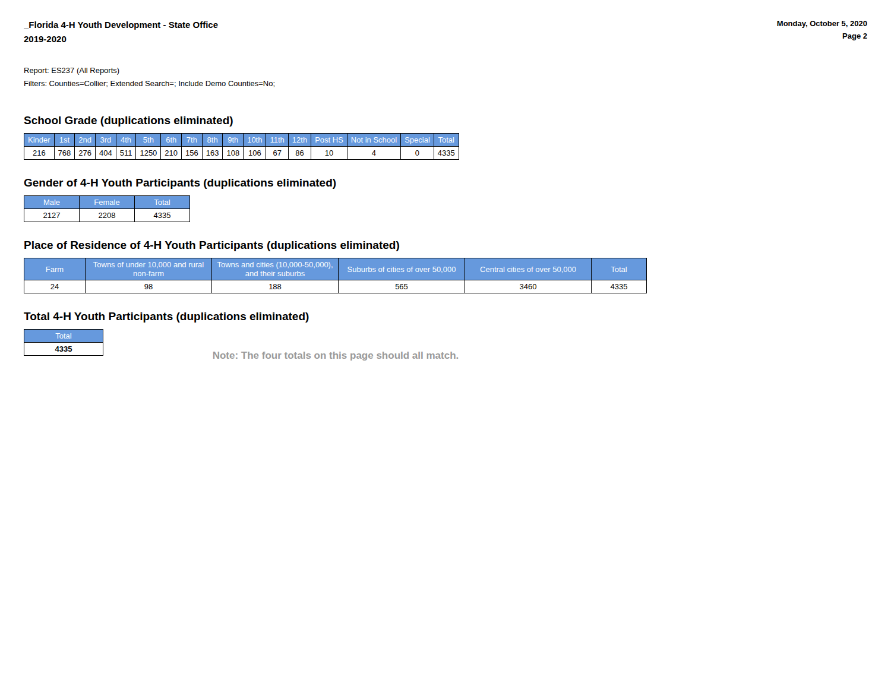_Florida 4-H Youth Development - State Office
2019-2020
Monday, October 5, 2020
Page 2
Report: ES237 (All Reports)
Filters: Counties=Collier; Extended Search=; Include Demo Counties=No;
School Grade (duplications eliminated)
| Kinder | 1st | 2nd | 3rd | 4th | 5th | 6th | 7th | 8th | 9th | 10th | 11th | 12th | Post HS | Not in School | Special | Total |
| --- | --- | --- | --- | --- | --- | --- | --- | --- | --- | --- | --- | --- | --- | --- | --- | --- |
| 216 | 768 | 276 | 404 | 511 | 1250 | 210 | 156 | 163 | 108 | 106 | 67 | 86 | 10 | 4 | 0 | 4335 |
Gender of 4-H Youth Participants (duplications eliminated)
| Male | Female | Total |
| --- | --- | --- |
| 2127 | 2208 | 4335 |
Place of Residence of 4-H Youth Participants (duplications eliminated)
| Farm | Towns of under 10,000 and rural non-farm | Towns and cities (10,000-50,000), and their suburbs | Suburbs of cities of over 50,000 | Central cities of over 50,000 | Total |
| --- | --- | --- | --- | --- | --- |
| 24 | 98 | 188 | 565 | 3460 | 4335 |
Total 4-H Youth Participants (duplications eliminated)
| Total |
| --- |
| 4335 |
Note: The four totals on this page should all match.